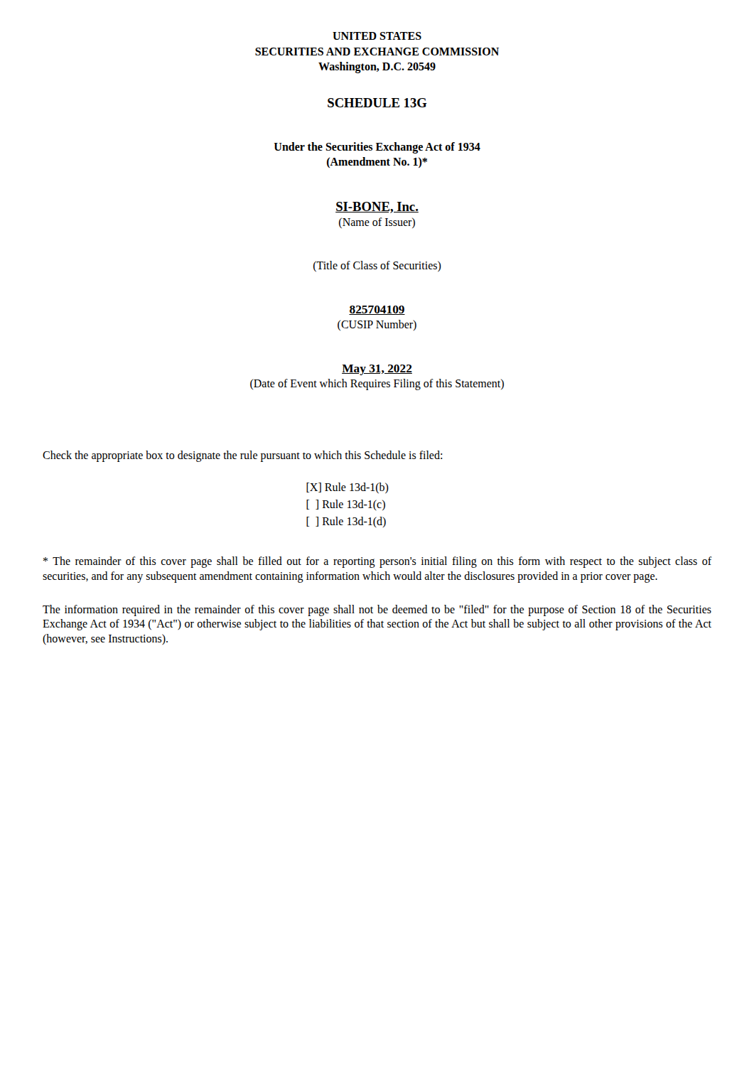UNITED STATES
SECURITIES AND EXCHANGE COMMISSION
Washington, D.C. 20549
SCHEDULE 13G
Under the Securities Exchange Act of 1934
(Amendment No. 1)*
SI-BONE, Inc.
(Name of Issuer)
(Title of Class of Securities)
825704109
(CUSIP Number)
May 31, 2022
(Date of Event which Requires Filing of this Statement)
Check the appropriate box to designate the rule pursuant to which this Schedule is filed:
[X] Rule 13d-1(b)
[ ] Rule 13d-1(c)
[ ] Rule 13d-1(d)
* The remainder of this cover page shall be filled out for a reporting person's initial filing on this form with respect to the subject class of securities, and for any subsequent amendment containing information which would alter the disclosures provided in a prior cover page.
The information required in the remainder of this cover page shall not be deemed to be "filed" for the purpose of Section 18 of the Securities Exchange Act of 1934 ("Act") or otherwise subject to the liabilities of that section of the Act but shall be subject to all other provisions of the Act (however, see Instructions).